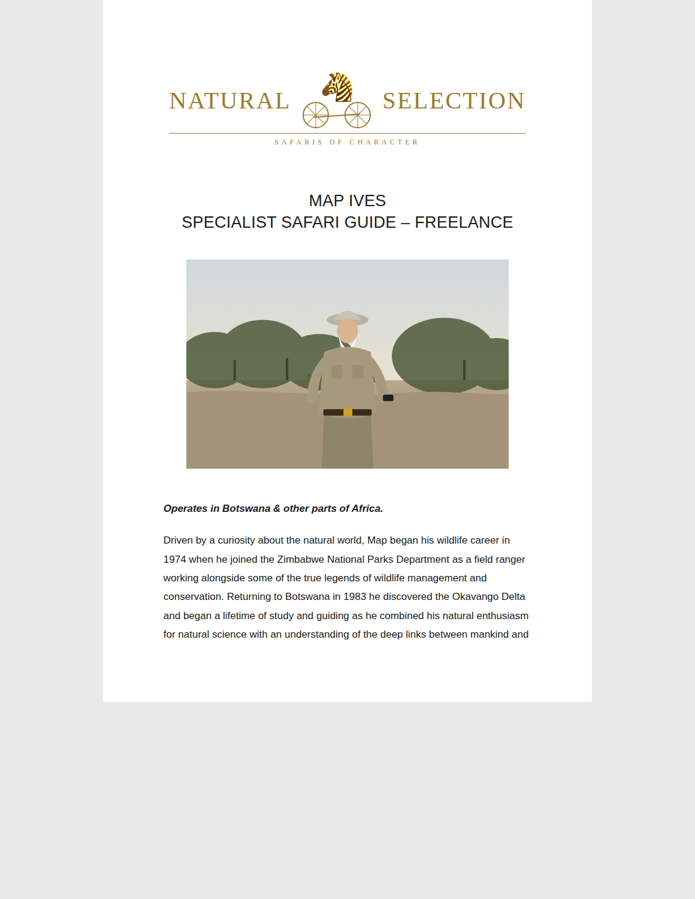Natural 🦓 Selection
Safaris of Character
MAP IVES SPECIALIST SAFARI GUIDE – FREELANCE
Operates in Botswana & other parts of Africa.
Driven by a curiosity about the natural world, Map began his wildlife career in 1974 when he joined the Zimbabwe National Parks Department as a field ranger working alongside some of the true legends of wildlife management and conservation. Returning to Botswana in 1983 he discovered the Okavango Delta and began a lifetime of study and guiding as he combined his natural enthusiasm for natural science with an understanding of the deep links between mankind and